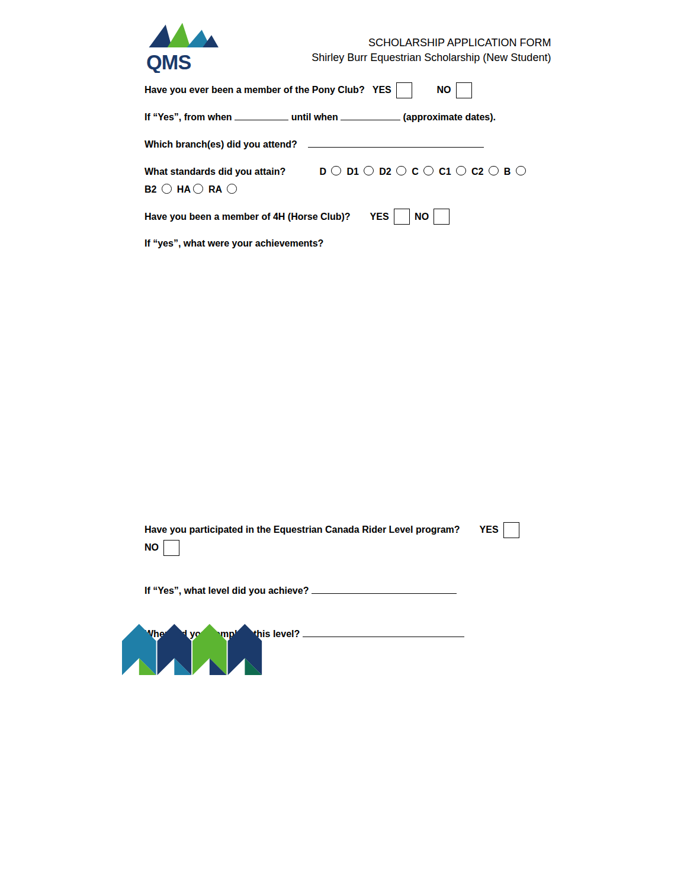QMS
SCHOLARSHIP APPLICATION FORM
Shirley Burr Equestrian Scholarship (New Student)
Have you ever been a member of the Pony Club? YES NO
If “Yes”, from when until when (approximate dates).
Which branch(es) did you attend?
What standards did you attain? D D1 D2 C C1 C2 B B2 HA RA
Have you been a member of 4H (Horse Club)? YES NO
If “yes”, what were your achievements?
Have you participated in the Equestrian Canada Rider Level program? YES NO
If “Yes”, what level did you achieve?
When did you complete this level?